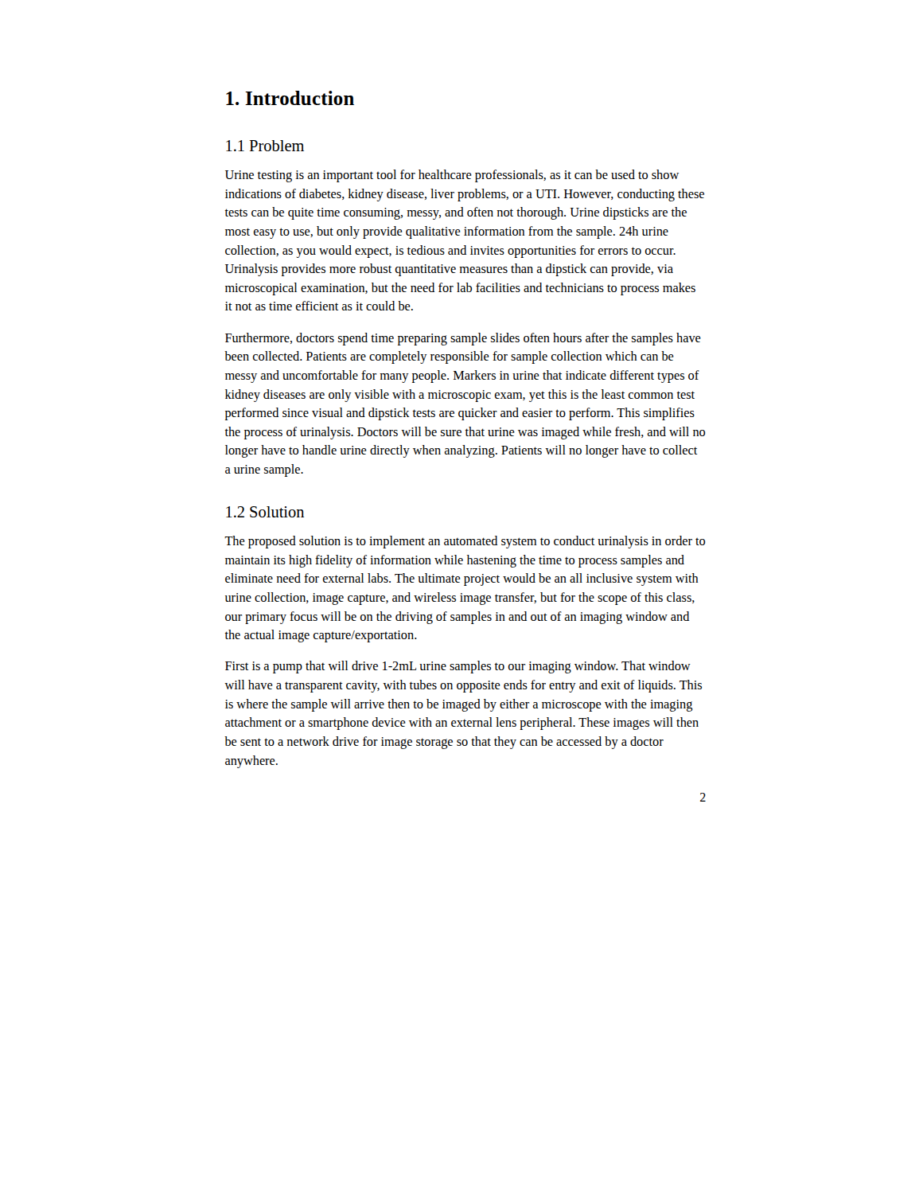1. Introduction
1.1 Problem
Urine testing is an important tool for healthcare professionals, as it can be used to show indications of diabetes, kidney disease, liver problems, or a UTI. However, conducting these tests can be quite time consuming, messy, and often not thorough. Urine dipsticks are the most easy to use, but only provide qualitative information from the sample. 24h urine collection, as you would expect, is tedious and invites opportunities for errors to occur. Urinalysis provides more robust quantitative measures than a dipstick can provide, via microscopical examination, but the need for lab facilities and technicians to process makes it not as time efficient as it could be.
Furthermore, doctors spend time preparing sample slides often hours after the samples have been collected. Patients are completely responsible for sample collection which can be messy and uncomfortable for many people. Markers in urine that indicate different types of kidney diseases are only visible with a microscopic exam, yet this is the least common test performed since visual and dipstick tests are quicker and easier to perform. This simplifies the process of urinalysis. Doctors will be sure that urine was imaged while fresh, and will no longer have to handle urine directly when analyzing. Patients will no longer have to collect a urine sample.
1.2 Solution
The proposed solution is to implement an automated system to conduct urinalysis in order to maintain its high fidelity of information while hastening the time to process samples and eliminate need for external labs. The ultimate project would be an all inclusive system with urine collection, image capture, and wireless image transfer, but for the scope of this class, our primary focus will be on the driving of samples in and out of an imaging window and the actual image capture/exportation.
First is a pump that will drive 1-2mL urine samples to our imaging window. That window will have a transparent cavity, with tubes on opposite ends for entry and exit of liquids. This is where the sample will arrive then to be imaged by either a microscope with the imaging attachment or a smartphone device with an external lens peripheral. These images will then be sent to a network drive for image storage so that they can be accessed by a doctor anywhere.
2